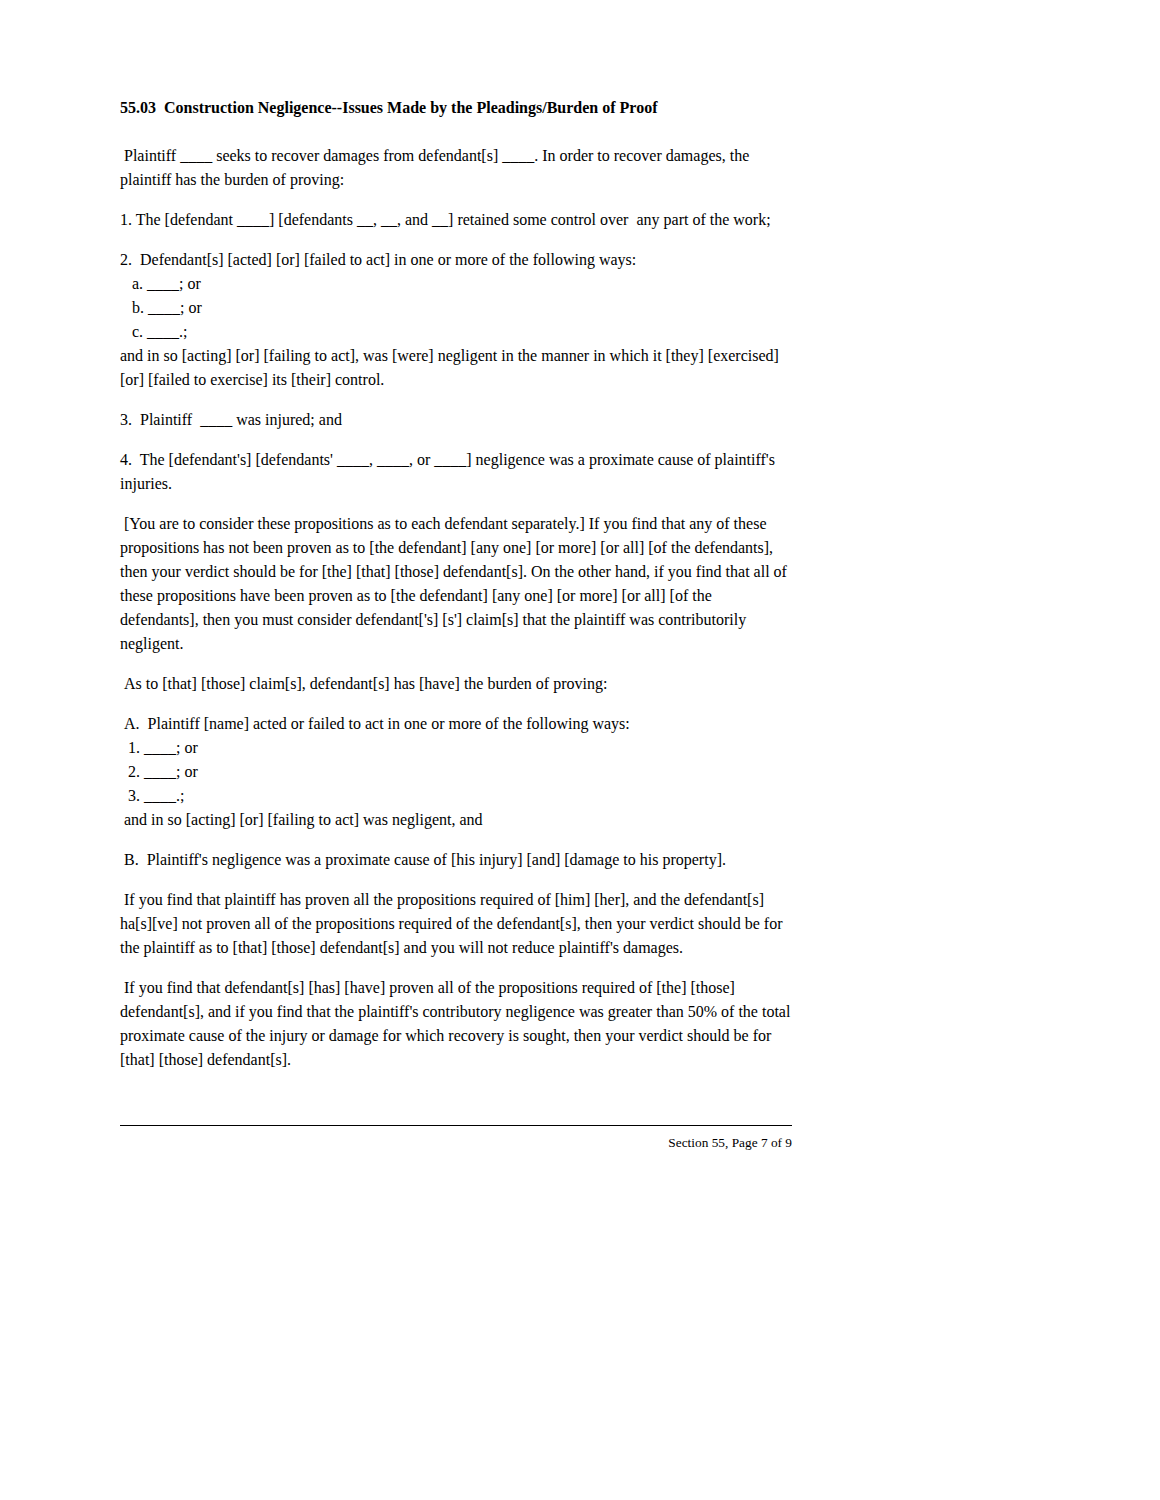55.03 Construction Negligence--Issues Made by the Pleadings/Burden of Proof
Plaintiff ____ seeks to recover damages from defendant[s] ____. In order to recover damages, the plaintiff has the burden of proving:
1. The [defendant ____] [defendants __, __, and __] retained some control over any part of the work;
2. Defendant[s] [acted] [or] [failed to act] in one or more of the following ways:
a. ____; or
b. ____; or
c. ____.;
and in so [acting] [or] [failing to act], was [were] negligent in the manner in which it [they] [exercised] [or] [failed to exercise] its [their] control.
3. Plaintiff ____ was injured; and
4. The [defendant's] [defendants' ____, ____, or ____] negligence was a proximate cause of plaintiff's injuries.
[You are to consider these propositions as to each defendant separately.] If you find that any of these propositions has not been proven as to [the defendant] [any one] [or more] [or all] [of the defendants], then your verdict should be for [the] [that] [those] defendant[s]. On the other hand, if you find that all of these propositions have been proven as to [the defendant] [any one] [or more] [or all] [of the defendants], then you must consider defendant['s] [s'] claim[s] that the plaintiff was contributorily negligent.
As to [that] [those] claim[s], defendant[s] has [have] the burden of proving:
A. Plaintiff [name] acted or failed to act in one or more of the following ways:
1. ____; or
2. ____; or
3. ____.;
and in so [acting] [or] [failing to act] was negligent, and
B. Plaintiff's negligence was a proximate cause of [his injury] [and] [damage to his property].
If you find that plaintiff has proven all the propositions required of [him] [her], and the defendant[s] ha[s][ve] not proven all of the propositions required of the defendant[s], then your verdict should be for the plaintiff as to [that] [those] defendant[s] and you will not reduce plaintiff's damages.
If you find that defendant[s] [has] [have] proven all of the propositions required of [the] [those] defendant[s], and if you find that the plaintiff's contributory negligence was greater than 50% of the total proximate cause of the injury or damage for which recovery is sought, then your verdict should be for [that] [those] defendant[s].
Section 55, Page 7 of 9